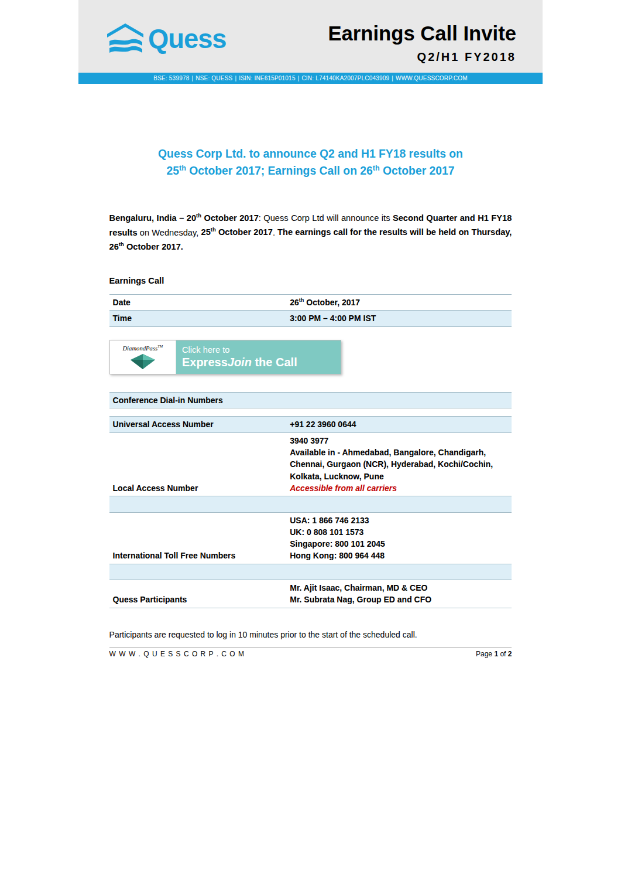Quess
Earnings Call Invite
Q2/H1 FY2018
BSE: 539978|NSE: QUESS|ISIN: INE615P01015|CIN: L74140KA2007PLC043909|WWW.QUESSCORP.COM
Quess Corp Ltd. to announce Q2 and H1 FY18 results on
25th October 2017; Earnings Call on 26th October 2017
Bengaluru, India – 20th October 2017: Quess Corp Ltd will announce its Second Quarter and H1 FY18 results on Wednesday, 25th October 2017. The earnings call for the results will be held on Thursday, 26th October 2017.
Earnings Call
| Date | 26 th October, 2017 |
| Time | 3:00 PM – 4:00 PM IST |
DiamondPassTM
Click here to
ExpressJoin the Call
| Conference Dial-in Numbers |
| Universal Access Number | +91 22 3960 0644 |
| Local Access Number | 3940 3977 Available in - Ahmedabad, Bangalore, Chandigarh, Chennai, Gurgaon (NCR), Hyderabad, Kochi/Cochin, Kolkata, Lucknow, Pune Accessible from all carriers |
| International Toll Free Numbers | USA: 1 866 746 2133 UK: 0 808 101 1573 Singapore: 800 101 2045 Hong Kong: 800 964 448 |
| Quess Participants | Mr. Ajit Isaac, Chairman, MD & CEO Mr. Subrata Nag, Group ED and CFO |
Participants are requested to log in 10 minutes prior to the start of the scheduled call.
W W W . Q U E S S C O R P . C O M
Page 1 of 2